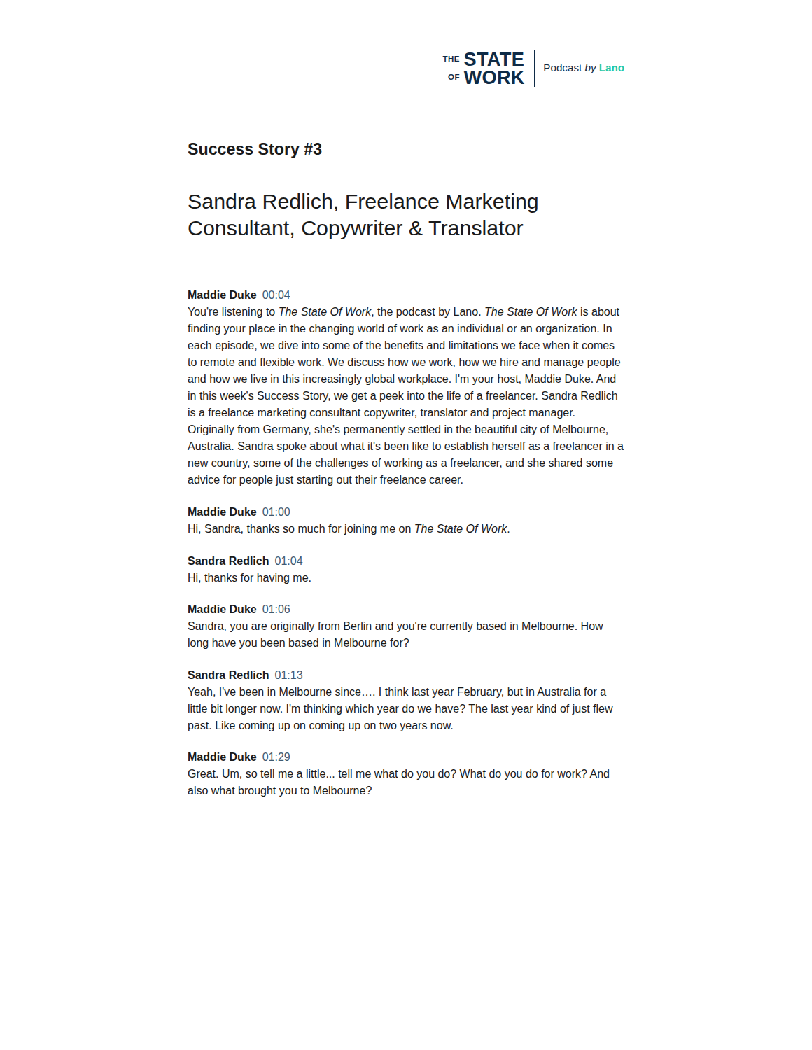THE STATE OF WORK
Podcast by Lano
Success Story #3
Sandra Redlich, Freelance Marketing Consultant, Copywriter & Translator
Maddie Duke 00:04
You're listening to The State Of Work, the podcast by Lano. The State Of Work is about finding your place in the changing world of work as an individual or an organization. In each episode, we dive into some of the benefits and limitations we face when it comes to remote and flexible work. We discuss how we work, how we hire and manage people and how we live in this increasingly global workplace. I'm your host, Maddie Duke. And in this week's Success Story, we get a peek into the life of a freelancer. Sandra Redlich is a freelance marketing consultant copywriter, translator and project manager. Originally from Germany, she's permanently settled in the beautiful city of Melbourne, Australia. Sandra spoke about what it's been like to establish herself as a freelancer in a new country, some of the challenges of working as a freelancer, and she shared some advice for people just starting out their freelance career.
Maddie Duke 01:00
Hi, Sandra, thanks so much for joining me on The State Of Work.
Sandra Redlich 01:04
Hi, thanks for having me.
Maddie Duke 01:06
Sandra, you are originally from Berlin and you're currently based in Melbourne. How long have you been based in Melbourne for?
Sandra Redlich 01:13
Yeah, I've been in Melbourne since…. I think last year February, but in Australia for a little bit longer now. I'm thinking which year do we have? The last year kind of just flew past. Like coming up on coming up on two years now.
Maddie Duke 01:29
Great. Um, so tell me a little... tell me what do you do? What do you do for work? And also what brought you to Melbourne?